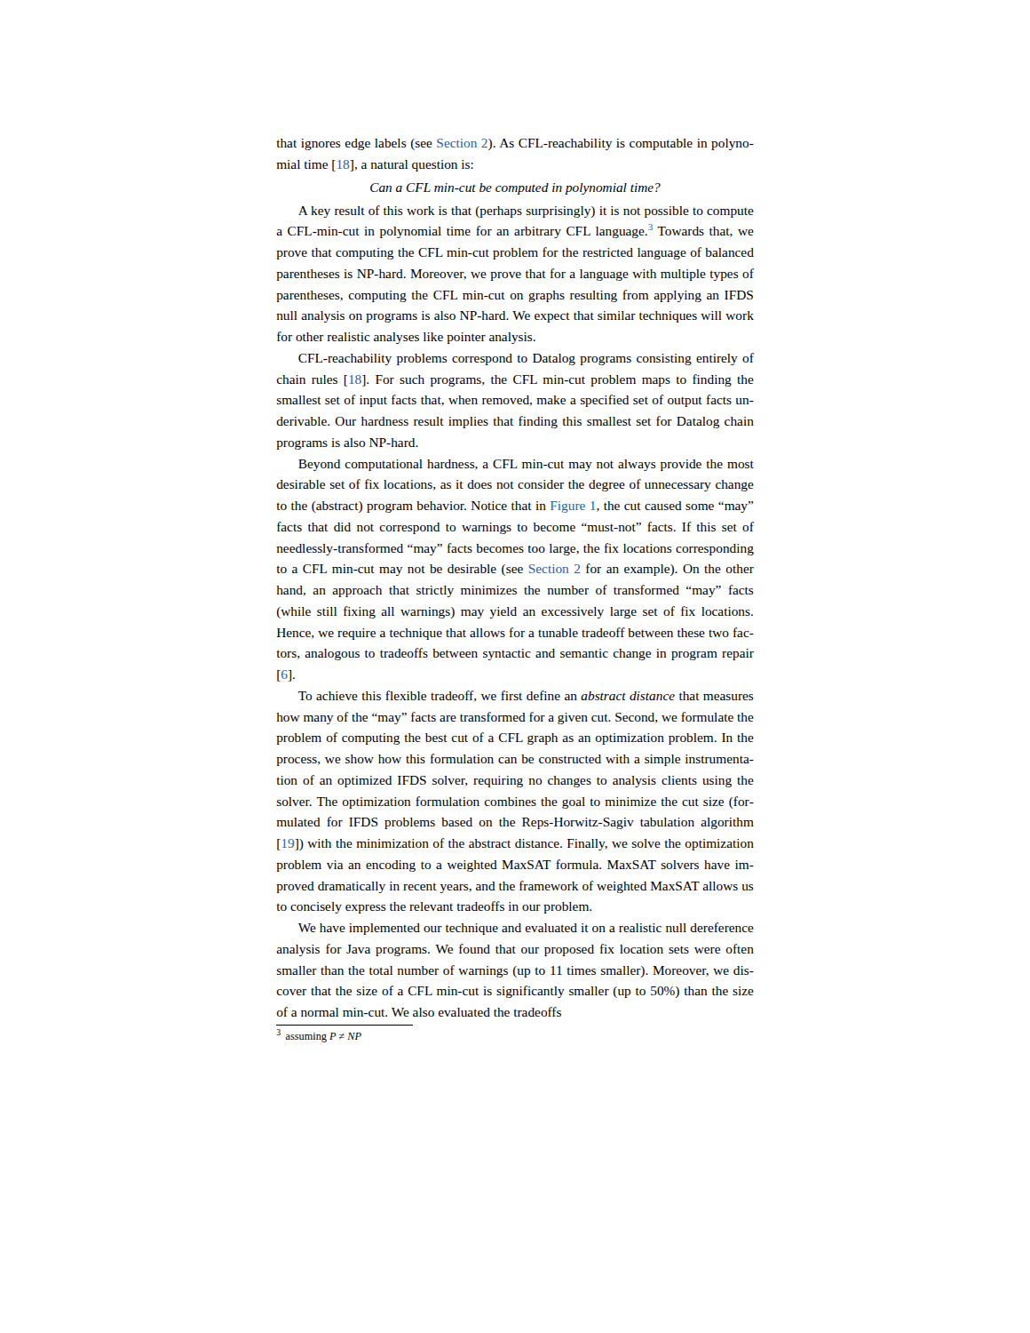that ignores edge labels (see Section 2). As CFL-reachability is computable in polynomial time [18], a natural question is:
Can a CFL min-cut be computed in polynomial time?
A key result of this work is that (perhaps surprisingly) it is not possible to compute a CFL-min-cut in polynomial time for an arbitrary CFL language.3 Towards that, we prove that computing the CFL min-cut problem for the restricted language of balanced parentheses is NP-hard. Moreover, we prove that for a language with multiple types of parentheses, computing the CFL min-cut on graphs resulting from applying an IFDS null analysis on programs is also NP-hard. We expect that similar techniques will work for other realistic analyses like pointer analysis.
CFL-reachability problems correspond to Datalog programs consisting entirely of chain rules [18]. For such programs, the CFL min-cut problem maps to finding the smallest set of input facts that, when removed, make a specified set of output facts underivable. Our hardness result implies that finding this smallest set for Datalog chain programs is also NP-hard.
Beyond computational hardness, a CFL min-cut may not always provide the most desirable set of fix locations, as it does not consider the degree of unnecessary change to the (abstract) program behavior. Notice that in Figure 1, the cut caused some “may” facts that did not correspond to warnings to become “must-not” facts. If this set of needlessly-transformed “may” facts becomes too large, the fix locations corresponding to a CFL min-cut may not be desirable (see Section 2 for an example). On the other hand, an approach that strictly minimizes the number of transformed “may” facts (while still fixing all warnings) may yield an excessively large set of fix locations. Hence, we require a technique that allows for a tunable tradeoff between these two factors, analogous to tradeoffs between syntactic and semantic change in program repair [6].
To achieve this flexible tradeoff, we first define an abstract distance that measures how many of the “may” facts are transformed for a given cut. Second, we formulate the problem of computing the best cut of a CFL graph as an optimization problem. In the process, we show how this formulation can be constructed with a simple instrumentation of an optimized IFDS solver, requiring no changes to analysis clients using the solver. The optimization formulation combines the goal to minimize the cut size (formulated for IFDS problems based on the Reps-Horwitz-Sagiv tabulation algorithm [19]) with the minimization of the abstract distance. Finally, we solve the optimization problem via an encoding to a weighted MaxSAT formula. MaxSAT solvers have improved dramatically in recent years, and the framework of weighted MaxSAT allows us to concisely express the relevant tradeoffs in our problem.
We have implemented our technique and evaluated it on a realistic null dereference analysis for Java programs. We found that our proposed fix location sets were often smaller than the total number of warnings (up to 11 times smaller). Moreover, we discover that the size of a CFL min-cut is significantly smaller (up to 50%) than the size of a normal min-cut. We also evaluated the tradeoffs
3 assuming P ≠ NP